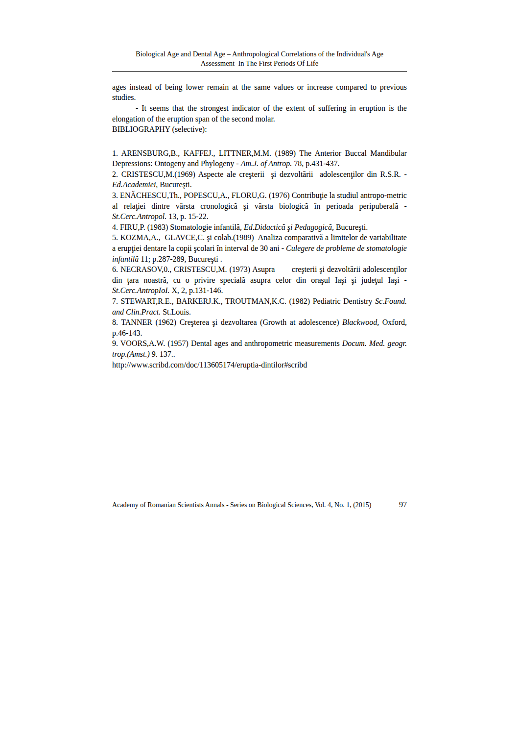Biological Age and Dental Age – Anthropological Correlations of the Individual's Age Assessment In The First Periods Of Life
ages instead of being lower remain at the same values or increase compared to previous studies.
- It seems that the strongest indicator of the extent of suffering in eruption is the elongation of the eruption span of the second molar.
BIBLIOGRAPHY (selective):
1. ARENSBURG,B., KAFFEJ., LITTNER,M.M. (1989) The Anterior Buccal Mandibular Depressions: Ontogeny and Phylogeny - Am.J. of Antrop. 78, p.431-437.
2. CRISTESCU,M.(1969) Aspecte ale creşterii şi dezvoltării adolescenţilor din R.S.R. - Ed.Academiei, Bucureşti.
3. ENĂCHESCU,Th., POPESCU,A., FLORU,G. (1976) Contribuţie la studiul antropo-metric al relaţiei dintre vârsta cronologică şi vârsta biologică în perioada peripuberală - St.Cerc.Antropol. 13, p. 15-22.
4. FIRU,P. (1983) Stomatologie infantilă, Ed.Didactică şi Pedagogică, Bucureşti.
5. KOZMA,A., GLAVCE,C. şi colab.(1989) Analiza comparativă a limitelor de variabilitate a erupţiei dentare la copii şcolari în interval de 30 ani - Culegere de probleme de stomatologie infantilă 11; p.287-289, Bucureşti .
6. NECRASOV,0., CRISTESCU,M. (1973) Asupra creşterii şi dezvoltării adolescenţilor din ţara noastră, cu o privire specială asupra celor din oraşul Iaşi şi judeţul Iaşi - St.Cerc.AntropIoI. X, 2, p.131-146.
7. STEWART,R.E., BARKERJ.K., TROUTMAN,K.C. (1982) Pediatric Dentistry Sc.Found. and Clin.Pract. St.Louis.
8. TANNER (1962) Creşterea şi dezvoltarea (Growth at adolescence) Blackwood, Oxford, p.46-143.
9. VOORS,A.W. (1957) Dental ages and anthropometric measurements Docum. Med. geogr. trop.(Amst.) 9. 137..
http://www.scribd.com/doc/113605174/eruptia-dintilor#scribd
Academy of Romanian Scientists Annals - Series on Biological Sciences, Vol. 4, No. 1, (2015)
97